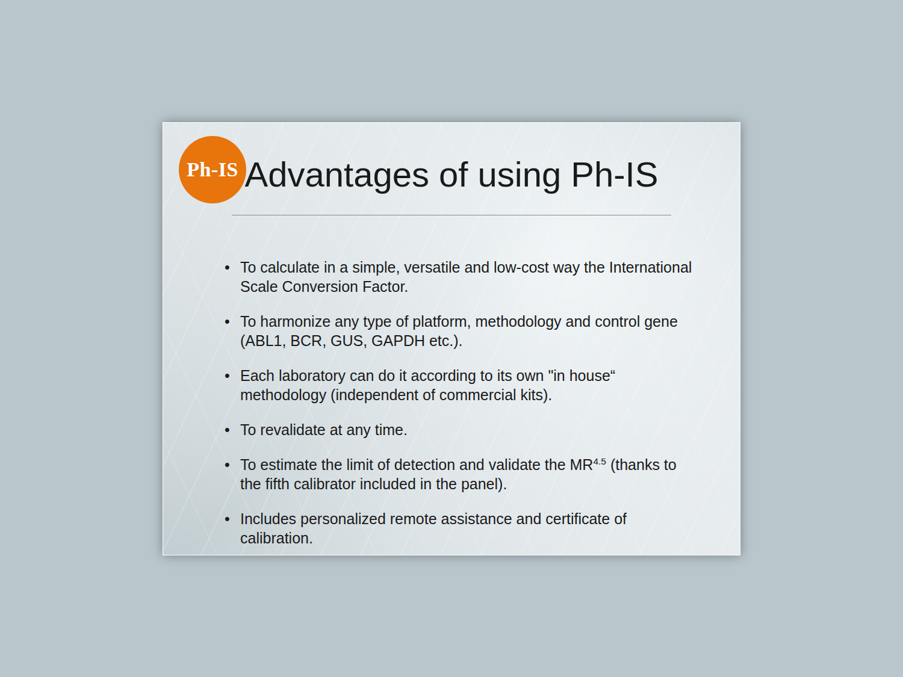Ph-IS
Advantages of using Ph-IS
To calculate in a simple, versatile and low-cost way the International Scale Conversion Factor.
To harmonize any type of platform, methodology and control gene (ABL1, BCR, GUS, GAPDH etc.).
Each laboratory can do it according to its own "in house“ methodology (independent of commercial kits).
To revalidate at any time.
To estimate the limit of detection and validate the MR4.5 (thanks to the fifth calibrator included in the panel).
Includes personalized remote assistance and certificate of calibration.